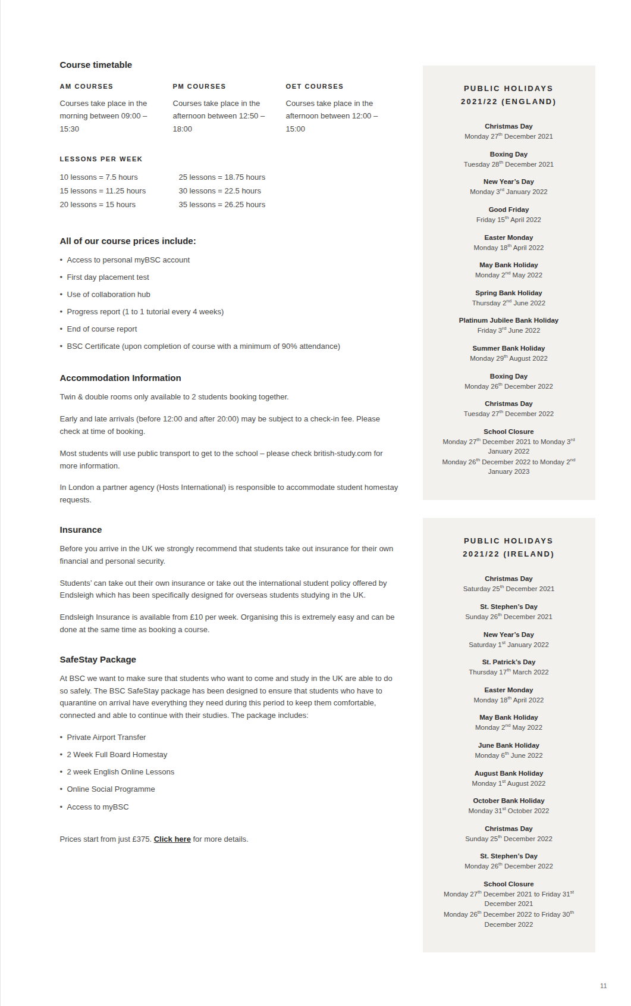Course timetable
| AM COURSES Courses take place in the morning between 09:00 – 15:30 | PM COURSES Courses take place in the afternoon between 12:50 – 18:00 | OET COURSES Courses take place in the afternoon between 12:00 – 15:00 |
LESSONS PER WEEK
| 10 lessons = 7.5 hours | 25 lessons = 18.75 hours |
| 15 lessons = 11.25 hours | 30 lessons = 22.5 hours |
| 20 lessons = 15 hours | 35 lessons = 26.25 hours |
All of our course prices include:
Access to personal myBSC account
First day placement test
Use of collaboration hub
Progress report (1 to 1 tutorial every 4 weeks)
End of course report
BSC Certificate (upon completion of course with a minimum of 90% attendance)
Accommodation Information
Twin & double rooms only available to 2 students booking together.
Early and late arrivals (before 12:00 and after 20:00) may be subject to a check-in fee. Please check at time of booking.
Most students will use public transport to get to the school – please check british-study.com for more information.
In London a partner agency (Hosts International) is responsible to accommodate student homestay requests.
Insurance
Before you arrive in the UK we strongly recommend that students take out insurance for their own financial and personal security.
Students’ can take out their own insurance or take out the international student policy offered by Endsleigh which has been specifically designed for overseas students studying in the UK.
Endsleigh Insurance is available from £10 per week. Organising this is extremely easy and can be done at the same time as booking a course.
SafeStay Package
At BSC we want to make sure that students who want to come and study in the UK are able to do so safely. The BSC SafeStay package has been designed to ensure that students who have to quarantine on arrival have everything they need during this period to keep them comfortable, connected and able to continue with their studies. The package includes:
Private Airport Transfer
2 Week Full Board Homestay
2 week English Online Lessons
Online Social Programme
Access to myBSC
Prices start from just £375. Click here for more details.
PUBLIC HOLIDAYS
2021/22 (ENGLAND)
Christmas Day
Monday 27th December 2021
Boxing Day
Tuesday 28th December 2021
New Year’s Day
Monday 3rd January 2022
Good Friday
Friday 15th April 2022
Easter Monday
Monday 18th April 2022
May Bank Holiday
Monday 2nd May 2022
Spring Bank Holiday
Thursday 2nd June 2022
Platinum Jubilee Bank Holiday
Friday 3rd June 2022
Summer Bank Holiday
Monday 29th August 2022
Boxing Day
Monday 26th December 2022
Christmas Day
Tuesday 27th December 2022
School Closure
Monday 27th December 2021 to Monday 3rd January 2022
Monday 26th December 2022 to Monday 2nd January 2023
PUBLIC HOLIDAYS
2021/22 (IRELAND)
Christmas Day
Saturday 25th December 2021
St. Stephen’s Day
Sunday 26th December 2021
New Year’s Day
Saturday 1st January 2022
St. Patrick’s Day
Thursday 17th March 2022
Easter Monday
Monday 18th April 2022
May Bank Holiday
Monday 2nd May 2022
June Bank Holiday
Monday 6th June 2022
August Bank Holiday
Monday 1st August 2022
October Bank Holiday
Monday 31st October 2022
Christmas Day
Sunday 25th December 2022
St. Stephen’s Day
Monday 26th December 2022
School Closure
Monday 27th December 2021 to Friday 31st December 2021
Monday 26th December 2022 to Friday 30th December 2022
11